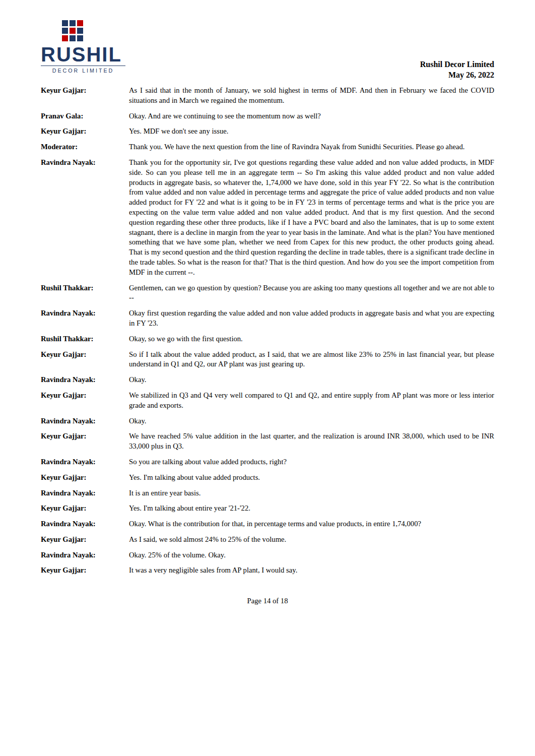RUSHIL
DECOR LIMITED
Rushil Decor Limited
May 26, 2022
| Keyur Gajjar: | As I said that in the month of January, we sold highest in terms of MDF. And then in February we faced the COVID situations and in March we regained the momentum. |
| Pranav Gala: | Okay. And are we continuing to see the momentum now as well? |
| Keyur Gajjar: | Yes. MDF we don't see any issue. |
| Moderator: | Thank you. We have the next question from the line of Ravindra Nayak from Sunidhi Securities. Please go ahead. |
| Ravindra Nayak: | Thank you for the opportunity sir, I've got questions regarding these value added and non value added products, in MDF side. So can you please tell me in an aggregate term -- So I'm asking this value added product and non value added products in aggregate basis, so whatever the, 1,74,000 we have done, sold in this year FY '22. So what is the contribution from value added and non value added in percentage terms and aggregate the price of value added products and non value added product for FY '22 and what is it going to be in FY '23 in terms of percentage terms and what is the price you are expecting on the value term value added and non value added product. And that is my first question. And the second question regarding these other three products, like if I have a PVC board and also the laminates, that is up to some extent stagnant, there is a decline in margin from the year to year basis in the laminate. And what is the plan? You have mentioned something that we have some plan, whether we need from Capex for this new product, the other products going ahead. That is my second question and the third question regarding the decline in trade tables, there is a significant trade decline in the trade tables. So what is the reason for that? That is the third question. And how do you see the import competition from MDF in the current --. |
| Rushil Thakkar: | Gentlemen, can we go question by question? Because you are asking too many questions all together and we are not able to -- |
| Ravindra Nayak: | Okay first question regarding the value added and non value added products in aggregate basis and what you are expecting in FY '23. |
| Rushil Thakkar: | Okay, so we go with the first question. |
| Keyur Gajjar: | So if I talk about the value added product, as I said, that we are almost like 23% to 25% in last financial year, but please understand in Q1 and Q2, our AP plant was just gearing up. |
| Ravindra Nayak: | Okay. |
| Keyur Gajjar: | We stabilized in Q3 and Q4 very well compared to Q1 and Q2, and entire supply from AP plant was more or less interior grade and exports. |
| Ravindra Nayak: | Okay. |
| Keyur Gajjar: | We have reached 5% value addition in the last quarter, and the realization is around INR 38,000, which used to be INR 33,000 plus in Q3. |
| Ravindra Nayak: | So you are talking about value added products, right? |
| Keyur Gajjar: | Yes. I'm talking about value added products. |
| Ravindra Nayak: | It is an entire year basis. |
| Keyur Gajjar: | Yes. I'm talking about entire year '21-'22. |
| Ravindra Nayak: | Okay. What is the contribution for that, in percentage terms and value products, in entire 1,74,000? |
| Keyur Gajjar: | As I said, we sold almost 24% to 25% of the volume. |
| Ravindra Nayak: | Okay. 25% of the volume. Okay. |
| Keyur Gajjar: | It was a very negligible sales from AP plant, I would say. |
Page 14 of 18